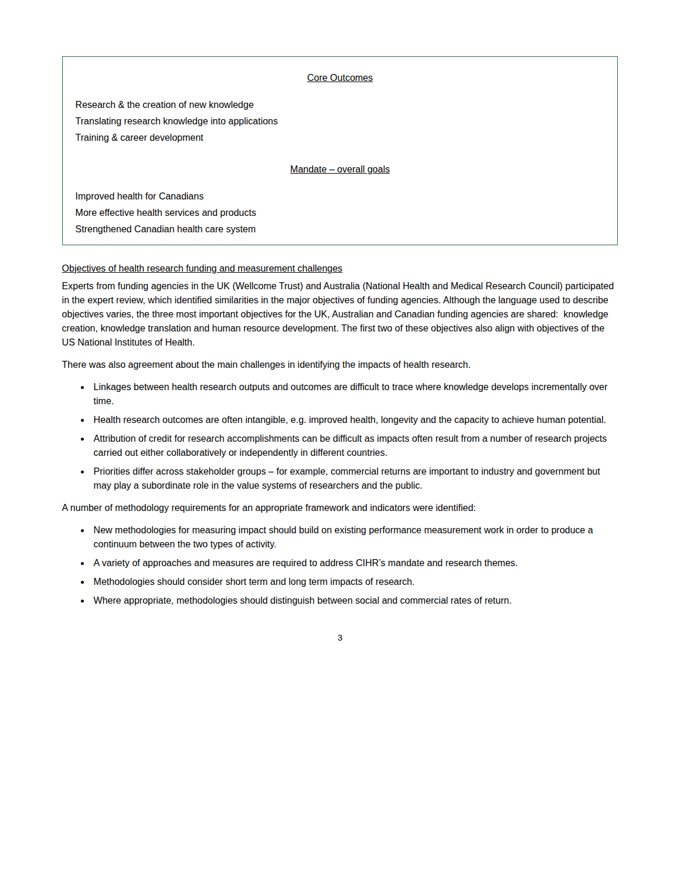Core Outcomes
Research & the creation of new knowledge
Translating research knowledge into applications
Training & career development
Mandate – overall goals
Improved health for Canadians
More effective health services and products
Strengthened Canadian health care system
Objectives of health research funding and measurement challenges
Experts from funding agencies in the UK (Wellcome Trust) and Australia (National Health and Medical Research Council) participated in the expert review, which identified similarities in the major objectives of funding agencies. Although the language used to describe objectives varies, the three most important objectives for the UK, Australian and Canadian funding agencies are shared: knowledge creation, knowledge translation and human resource development. The first two of these objectives also align with objectives of the US National Institutes of Health.
There was also agreement about the main challenges in identifying the impacts of health research.
Linkages between health research outputs and outcomes are difficult to trace where knowledge develops incrementally over time.
Health research outcomes are often intangible, e.g. improved health, longevity and the capacity to achieve human potential.
Attribution of credit for research accomplishments can be difficult as impacts often result from a number of research projects carried out either collaboratively or independently in different countries.
Priorities differ across stakeholder groups – for example, commercial returns are important to industry and government but may play a subordinate role in the value systems of researchers and the public.
A number of methodology requirements for an appropriate framework and indicators were identified:
New methodologies for measuring impact should build on existing performance measurement work in order to produce a continuum between the two types of activity.
A variety of approaches and measures are required to address CIHR’s mandate and research themes.
Methodologies should consider short term and long term impacts of research.
Where appropriate, methodologies should distinguish between social and commercial rates of return.
3